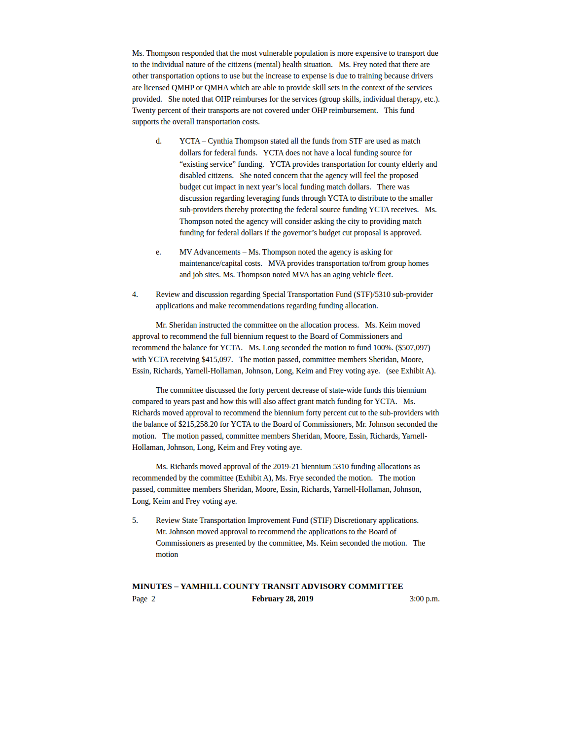Ms. Thompson responded that the most vulnerable population is more expensive to transport due to the individual nature of the citizens (mental) health situation. Ms. Frey noted that there are other transportation options to use but the increase to expense is due to training because drivers are licensed QMHP or QMHA which are able to provide skill sets in the context of the services provided. She noted that OHP reimburses for the services (group skills, individual therapy, etc.). Twenty percent of their transports are not covered under OHP reimbursement. This fund supports the overall transportation costs.
d.
YCTA – Cynthia Thompson stated all the funds from STF are used as match dollars for federal funds. YCTA does not have a local funding source for “existing service” funding. YCTA provides transportation for county elderly and disabled citizens. She noted concern that the agency will feel the proposed budget cut impact in next year’s local funding match dollars. There was discussion regarding leveraging funds through YCTA to distribute to the smaller sub-providers thereby protecting the federal source funding YCTA receives. Ms. Thompson noted the agency will consider asking the city to providing match funding for federal dollars if the governor’s budget cut proposal is approved.
e.
MV Advancements – Ms. Thompson noted the agency is asking for maintenance/capital costs. MVA provides transportation to/from group homes and job sites. Ms. Thompson noted MVA has an aging vehicle fleet.
4.
Review and discussion regarding Special Transportation Fund (STF)/5310 sub-provider applications and make recommendations regarding funding allocation.
Mr. Sheridan instructed the committee on the allocation process. Ms. Keim moved approval to recommend the full biennium request to the Board of Commissioners and recommend the balance for YCTA. Ms. Long seconded the motion to fund 100%. ($507,097) with YCTA receiving $415,097. The motion passed, committee members Sheridan, Moore, Essin, Richards, Yarnell-Hollaman, Johnson, Long, Keim and Frey voting aye. (see Exhibit A).
The committee discussed the forty percent decrease of state-wide funds this biennium compared to years past and how this will also affect grant match funding for YCTA. Ms. Richards moved approval to recommend the biennium forty percent cut to the sub-providers with the balance of $215,258.20 for YCTA to the Board of Commissioners, Mr. Johnson seconded the motion. The motion passed, committee members Sheridan, Moore, Essin, Richards, Yarnell-Hollaman, Johnson, Long, Keim and Frey voting aye.
Ms. Richards moved approval of the 2019-21 biennium 5310 funding allocations as recommended by the committee (Exhibit A), Ms. Frye seconded the motion. The motion passed, committee members Sheridan, Moore, Essin, Richards, Yarnell-Hollaman, Johnson, Long, Keim and Frey voting aye.
5.
Review State Transportation Improvement Fund (STIF) Discretionary applications.
Mr. Johnson moved approval to recommend the applications to the Board of Commissioners as presented by the committee, Ms. Keim seconded the motion. The motion
MINUTES – YAMHILL COUNTY TRANSIT ADVISORY COMMITTEE
Page 2 February 28, 2019 3:00 p.m.